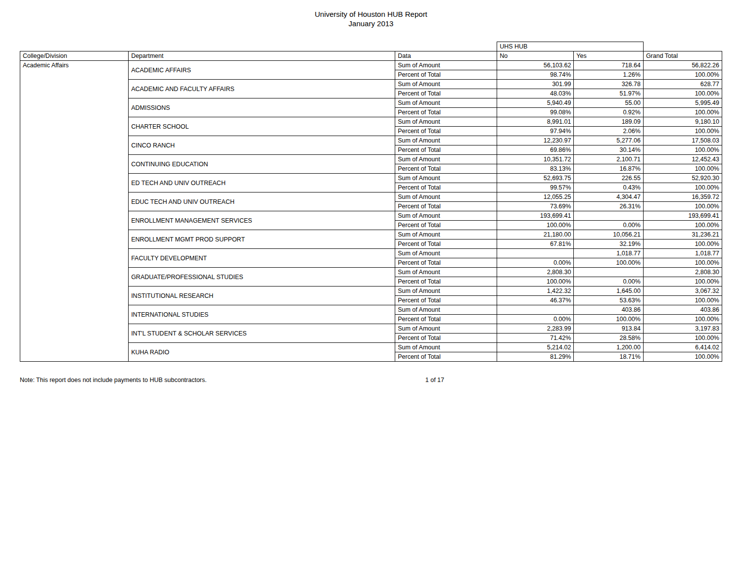University of Houston HUB Report
January 2013
| | | | UHS HUB | |
| College/Division | Department | Data | No | Yes | Grand Total |
| Academic Affairs | ACADEMIC AFFAIRS | Sum of Amount | 56,103.62 | 718.64 | 56,822.26 |
| Percent of Total | 98.74% | 1.26% | 100.00% |
| ACADEMIC AND FACULTY AFFAIRS | Sum of Amount | 301.99 | 326.78 | 628.77 |
| Percent of Total | 48.03% | 51.97% | 100.00% |
| ADMISSIONS | Sum of Amount | 5,940.49 | 55.00 | 5,995.49 |
| Percent of Total | 99.08% | 0.92% | 100.00% |
| CHARTER SCHOOL | Sum of Amount | 8,991.01 | 189.09 | 9,180.10 |
| Percent of Total | 97.94% | 2.06% | 100.00% |
| CINCO RANCH | Sum of Amount | 12,230.97 | 5,277.06 | 17,508.03 |
| Percent of Total | 69.86% | 30.14% | 100.00% |
| CONTINUING EDUCATION | Sum of Amount | 10,351.72 | 2,100.71 | 12,452.43 |
| Percent of Total | 83.13% | 16.87% | 100.00% |
| ED TECH AND UNIV OUTREACH | Sum of Amount | 52,693.75 | 226.55 | 52,920.30 |
| Percent of Total | 99.57% | 0.43% | 100.00% |
| EDUC TECH AND UNIV OUTREACH | Sum of Amount | 12,055.25 | 4,304.47 | 16,359.72 |
| Percent of Total | 73.69% | 26.31% | 100.00% |
| ENROLLMENT MANAGEMENT SERVICES | Sum of Amount | 193,699.41 | | 193,699.41 |
| Percent of Total | 100.00% | 0.00% | 100.00% |
| ENROLLMENT MGMT PROD SUPPORT | Sum of Amount | 21,180.00 | 10,056.21 | 31,236.21 |
| Percent of Total | 67.81% | 32.19% | 100.00% |
| FACULTY DEVELOPMENT | Sum of Amount | | 1,018.77 | 1,018.77 |
| Percent of Total | 0.00% | 100.00% | 100.00% |
| GRADUATE/PROFESSIONAL STUDIES | Sum of Amount | 2,808.30 | | 2,808.30 |
| Percent of Total | 100.00% | 0.00% | 100.00% |
| INSTITUTIONAL RESEARCH | Sum of Amount | 1,422.32 | 1,645.00 | 3,067.32 |
| Percent of Total | 46.37% | 53.63% | 100.00% |
| INTERNATIONAL STUDIES | Sum of Amount | | 403.86 | 403.86 |
| Percent of Total | 0.00% | 100.00% | 100.00% |
| INT'L STUDENT & SCHOLAR SERVICES | Sum of Amount | 2,283.99 | 913.84 | 3,197.83 |
| Percent of Total | 71.42% | 28.58% | 100.00% |
| KUHA RADIO | Sum of Amount | 5,214.02 | 1,200.00 | 6,414.02 |
| Percent of Total | 81.29% | 18.71% | 100.00% |
Note: This report does not include payments to HUB subcontractors.
1 of 17